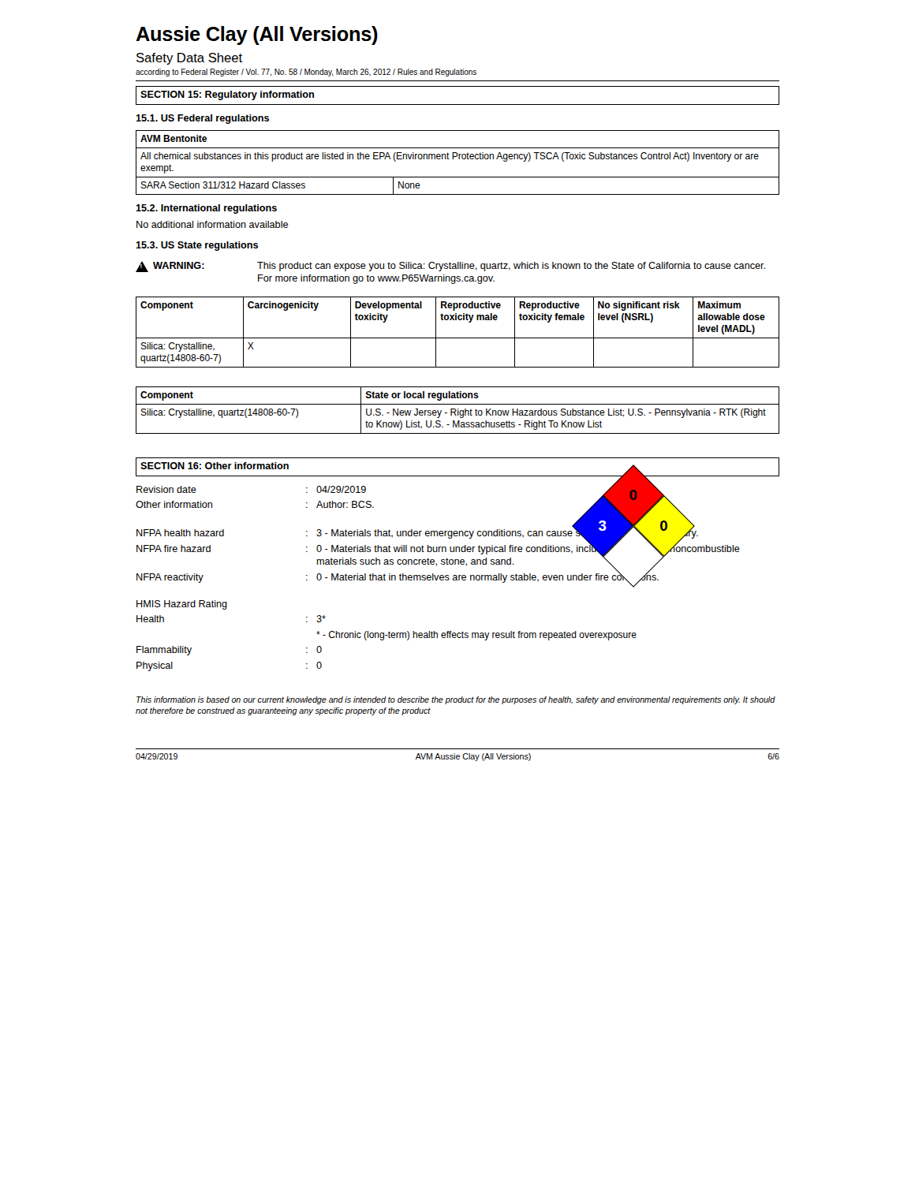Aussie Clay (All Versions)
Safety Data Sheet
according to Federal Register / Vol. 77, No. 58 / Monday, March 26, 2012 / Rules and Regulations
SECTION 15: Regulatory information
15.1. US Federal regulations
| AVM Bentonite |
| All chemical substances in this product are listed in the EPA (Environment Protection Agency) TSCA (Toxic Substances Control Act) Inventory or are exempt. |
| SARA Section 311/312 Hazard Classes | None |
15.2. International regulations
No additional information available
15.3. US State regulations
WARNING:
This product can expose you to Silica: Crystalline, quartz, which is known to the State of California to cause cancer. For more information go to www.P65Warnings.ca.gov.
| Component | Carcinogenicity | Developmental toxicity | Reproductive toxicity male | Reproductive toxicity female | No significant risk level (NSRL) | Maximum allowable dose level (MADL) |
| --- | --- | --- | --- | --- | --- | --- |
| Silica: Crystalline, quartz(14808-60-7) | X | | | | | |
| Component | State or local regulations |
| --- | --- |
| Silica: Crystalline, quartz(14808-60-7) | U.S. - New Jersey - Right to Know Hazardous Substance List; U.S. - Pennsylvania - RTK (Right to Know) List, U.S. - Massachusetts - Right To Know List |
SECTION 16: Other information
0
0
3
| Revision date | : | 04/29/2019 |
| Other information | : | Author: BCS. |
| NFPA health hazard | : | 3 - Materials that, under emergency conditions, can cause serious or permanent injury. |
| NFPA fire hazard | : | 0 - Materials that will not burn under typical fire conditions, including intrinsically noncombustible materials such as concrete, stone, and sand. |
| NFPA reactivity | : | 0 - Material that in themselves are normally stable, even under fire conditions. |
| HMIS Hazard Rating | | |
| Health | : | 3* |
| | | * - Chronic (long-term) health effects may result from repeated overexposure |
| Flammability | : | 0 |
| Physical | : | 0 |
This information is based on our current knowledge and is intended to describe the product for the purposes of health, safety and environmental requirements only. It should not therefore be construed as guaranteeing any specific property of the product
04/29/2019
AVM Aussie Clay (All Versions)
6/6